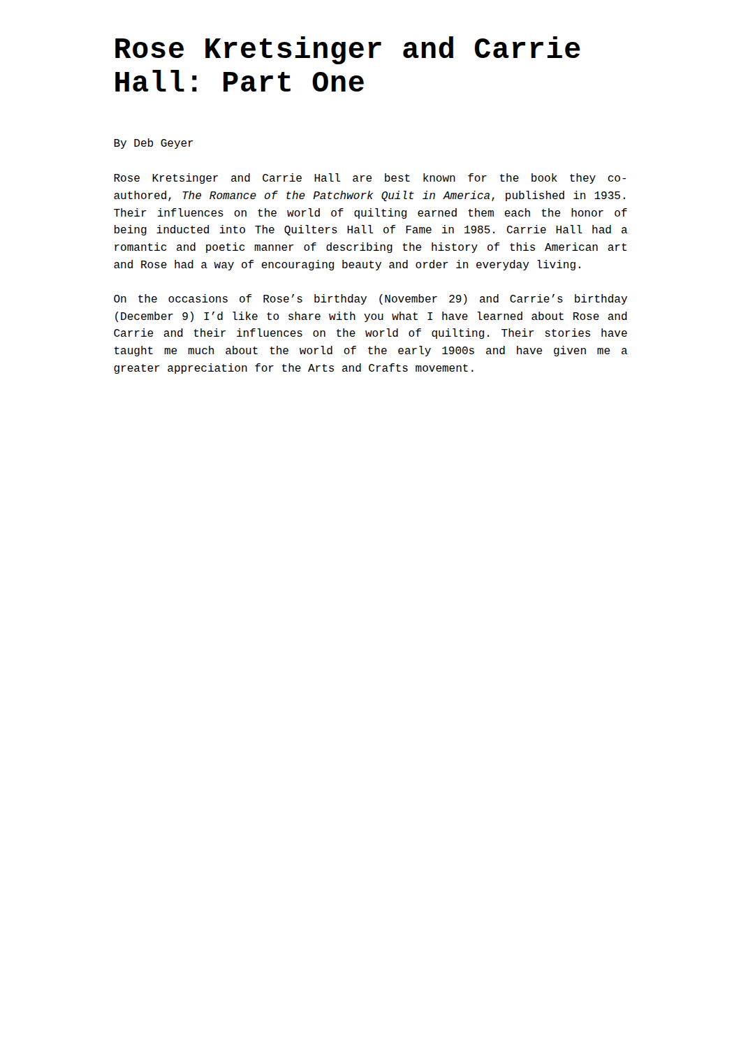Rose Kretsinger and Carrie Hall: Part One
By Deb Geyer
Rose Kretsinger and Carrie Hall are best known for the book they co-authored, The Romance of the Patchwork Quilt in America, published in 1935. Their influences on the world of quilting earned them each the honor of being inducted into The Quilters Hall of Fame in 1985. Carrie Hall had a romantic and poetic manner of describing the history of this American art and Rose had a way of encouraging beauty and order in everyday living.
On the occasions of Rose’s birthday (November 29) and Carrie’s birthday (December 9) I’d like to share with you what I have learned about Rose and Carrie and their influences on the world of quilting. Their stories have taught me much about the world of the early 1900s and have given me a greater appreciation for the Arts and Crafts movement.